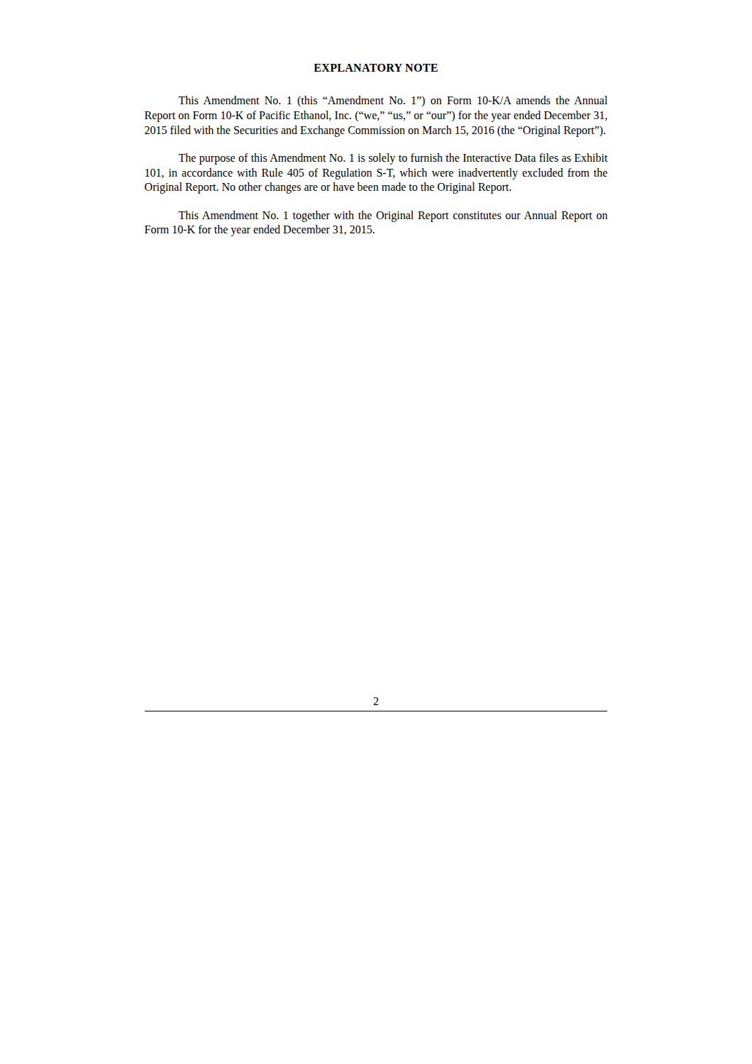EXPLANATORY NOTE
This Amendment No. 1 (this “Amendment No. 1”) on Form 10-K/A amends the Annual Report on Form 10-K of Pacific Ethanol, Inc. (“we,” “us,” or “our”) for the year ended December 31, 2015 filed with the Securities and Exchange Commission on March 15, 2016 (the “Original Report”).
The purpose of this Amendment No. 1 is solely to furnish the Interactive Data files as Exhibit 101, in accordance with Rule 405 of Regulation S-T, which were inadvertently excluded from the Original Report. No other changes are or have been made to the Original Report.
This Amendment No. 1 together with the Original Report constitutes our Annual Report on Form 10-K for the year ended December 31, 2015.
2